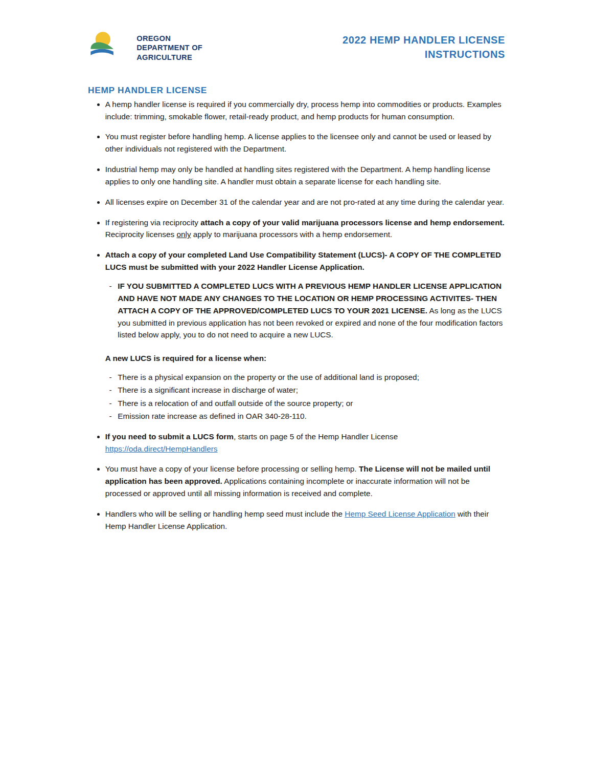Oregon
Department of
Agriculture
2022 HEMP HANDLER LICENSE
INSTRUCTIONS
Hemp Handler License
A hemp handler license is required if you commercially dry, process hemp into commodities or products. Examples include: trimming, smokable flower, retail-ready product, and hemp products for human consumption.
You must register before handling hemp. A license applies to the licensee only and cannot be used or leased by other individuals not registered with the Department.
Industrial hemp may only be handled at handling sites registered with the Department. A hemp handling license applies to only one handling site. A handler must obtain a separate license for each handling site.
All licenses expire on December 31 of the calendar year and are not pro-rated at any time during the calendar year.
If registering via reciprocity attach a copy of your valid marijuana processors license and hemp endorsement. Reciprocity licenses only apply to marijuana processors with a hemp endorsement.
Attach a copy of your completed Land Use Compatibility Statement (LUCS)- A COPY OF THE COMPLETED LUCS must be submitted with your 2022 Handler License Application.
IF YOU SUBMITTED A COMPLETED LUCS WITH A PREVIOUS HEMP HANDLER LICENSE APPLICATION AND HAVE NOT MADE ANY CHANGES TO THE LOCATION OR HEMP PROCESSING ACTIVITES- THEN ATTACH A COPY OF THE APPROVED/COMPLETED LUCS TO YOUR 2021 LICENSE. As long as the LUCS you submitted in previous application has not been revoked or expired and none of the four modification factors listed below apply, you to do not need to acquire a new LUCS.
A new LUCS is required for a license when:
There is a physical expansion on the property or the use of additional land is proposed;
There is a significant increase in discharge of water;
There is a relocation of and outfall outside of the source property; or
Emission rate increase as defined in OAR 340-28-110.
If you need to submit a LUCS form, starts on page 5 of the Hemp Handler License https://oda.direct/HempHandlers
You must have a copy of your license before processing or selling hemp. The License will not be mailed until application has been approved. Applications containing incomplete or inaccurate information will not be processed or approved until all missing information is received and complete.
Handlers who will be selling or handling hemp seed must include the Hemp Seed License Application with their Hemp Handler License Application.